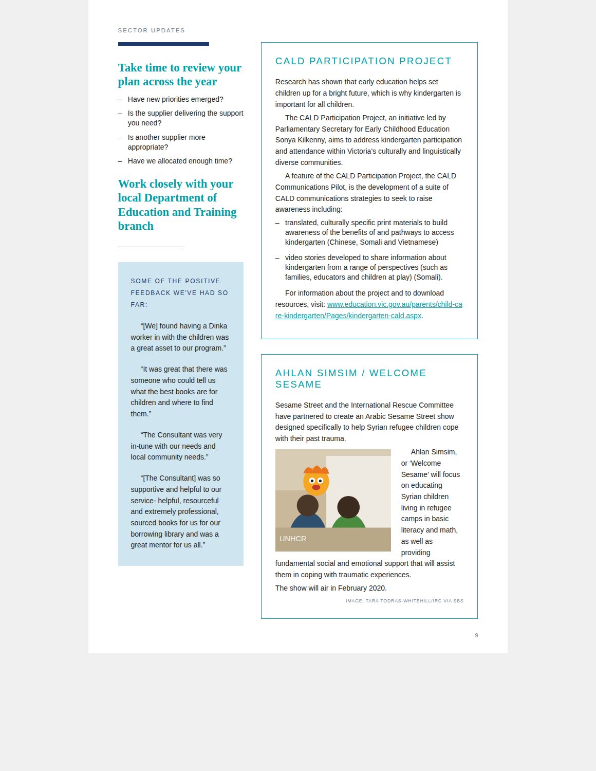Sector Updates
Take time to review your plan across the year
Have new priorities emerged?
Is the supplier delivering the support you need?
Is another supplier more appropriate?
Have we allocated enough time?
Work closely with your local Department of Education and Training branch
Some of the positive
feedback we've had so far:
“[We] found having a Dinka worker in with the children was a great asset to our program.”
“It was great that there was someone who could tell us what the best books are for children and where to find them.”
“The Consultant was very in-tune with our needs and local community needs.”
“[The Consultant] was so supportive and helpful to our service- helpful, resourceful and extremely professional, sourced books for us for our borrowing library and was a great mentor for us all.”
CALD Participation Project
Research has shown that early education helps set children up for a bright future, which is why kindergarten is important for all children.
The CALD Participation Project, an initiative led by Parliamentary Secretary for Early Childhood Education Sonya Kilkenny, aims to address kindergarten participation and attendance within Victoria's culturally and linguistically diverse communities.
A feature of the CALD Participation Project, the CALD Communications Pilot, is the development of a suite of CALD communications strategies to seek to raise awareness including:
translated, culturally specific print materials to build awareness of the benefits of and pathways to access kindergarten (Chinese, Somali and Vietnamese)
video stories developed to share information about kindergarten from a range of perspectives (such as families, educators and children at play) (Somali).
For information about the project and to download resources, visit: www.education.vic.gov.au/parents/child-care-kindergarten/Pages/kindergarten-cald.aspx.
Ahlan Simsim / Welcome Sesame
Sesame Street and the International Rescue Committee have partnered to create an Arabic Sesame Street show designed specifically to help Syrian refugee children cope with their past trauma.
Ahlan Simsim, or ‘Welcome Sesame’ will focus on educating Syrian children living in refugee camps in basic literacy and math, as well as providing fundamental social and emotional support that will assist them in coping with traumatic experiences.
The show will air in February 2020.
Image: Tara Todras-Whitehill/IRC via SBS
9